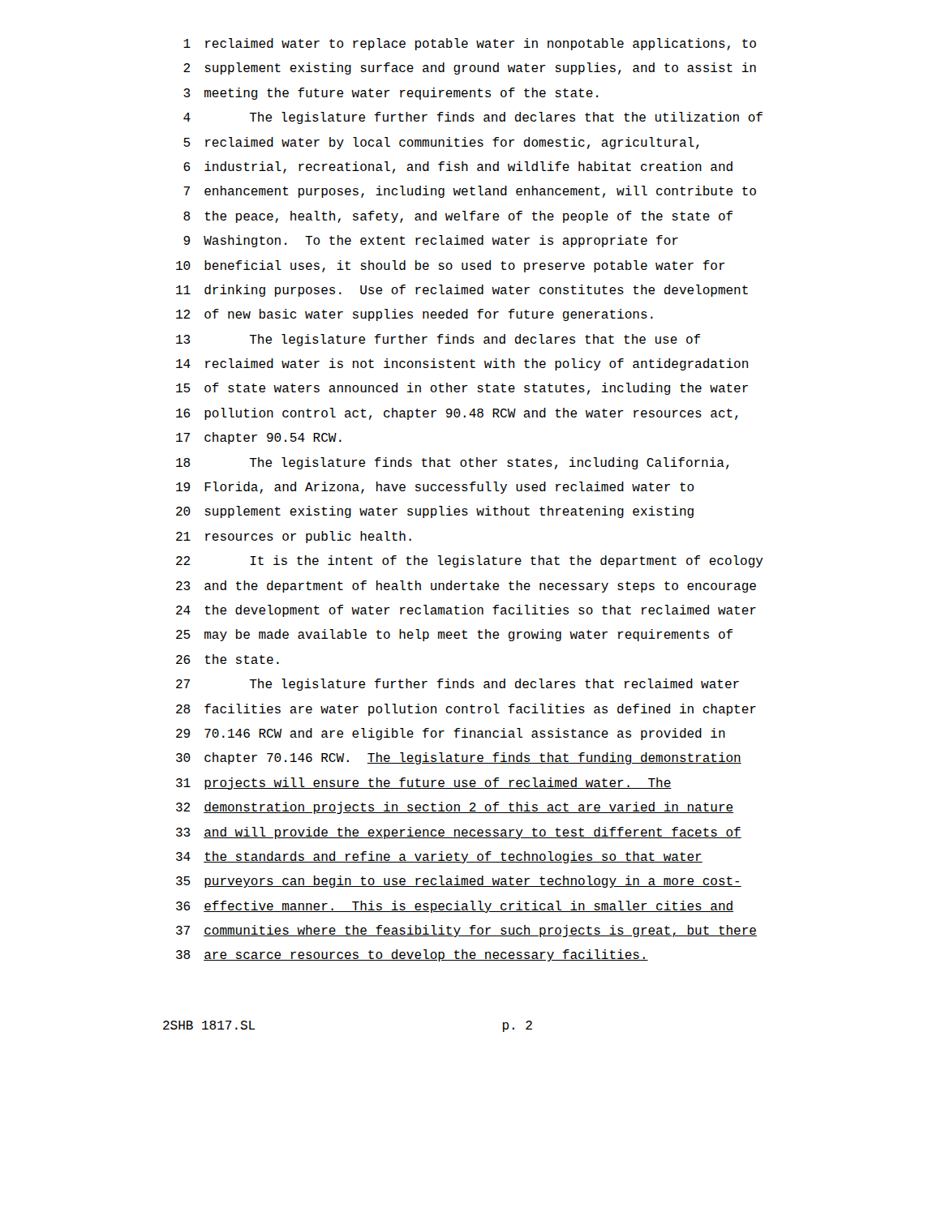reclaimed water to replace potable water in nonpotable applications, to
supplement existing surface and ground water supplies, and to assist in
meeting the future water requirements of the state.
The legislature further finds and declares that the utilization of
reclaimed water by local communities for domestic, agricultural,
industrial, recreational, and fish and wildlife habitat creation and
enhancement purposes, including wetland enhancement, will contribute to
the peace, health, safety, and welfare of the people of the state of
Washington. To the extent reclaimed water is appropriate for
beneficial uses, it should be so used to preserve potable water for
drinking purposes. Use of reclaimed water constitutes the development
of new basic water supplies needed for future generations.
The legislature further finds and declares that the use of
reclaimed water is not inconsistent with the policy of antidegradation
of state waters announced in other state statutes, including the water
pollution control act, chapter 90.48 RCW and the water resources act,
chapter 90.54 RCW.
The legislature finds that other states, including California,
Florida, and Arizona, have successfully used reclaimed water to
supplement existing water supplies without threatening existing
resources or public health.
It is the intent of the legislature that the department of ecology
and the department of health undertake the necessary steps to encourage
the development of water reclamation facilities so that reclaimed water
may be made available to help meet the growing water requirements of
the state.
The legislature further finds and declares that reclaimed water
facilities are water pollution control facilities as defined in chapter
70.146 RCW and are eligible for financial assistance as provided in
chapter 70.146 RCW. The legislature finds that funding demonstration
projects will ensure the future use of reclaimed water. The
demonstration projects in section 2 of this act are varied in nature
and will provide the experience necessary to test different facets of
the standards and refine a variety of technologies so that water
purveyors can begin to use reclaimed water technology in a more cost-
effective manner. This is especially critical in smaller cities and
communities where the feasibility for such projects is great, but there
are scarce resources to develop the necessary facilities.
2SHB 1817.SL p. 2